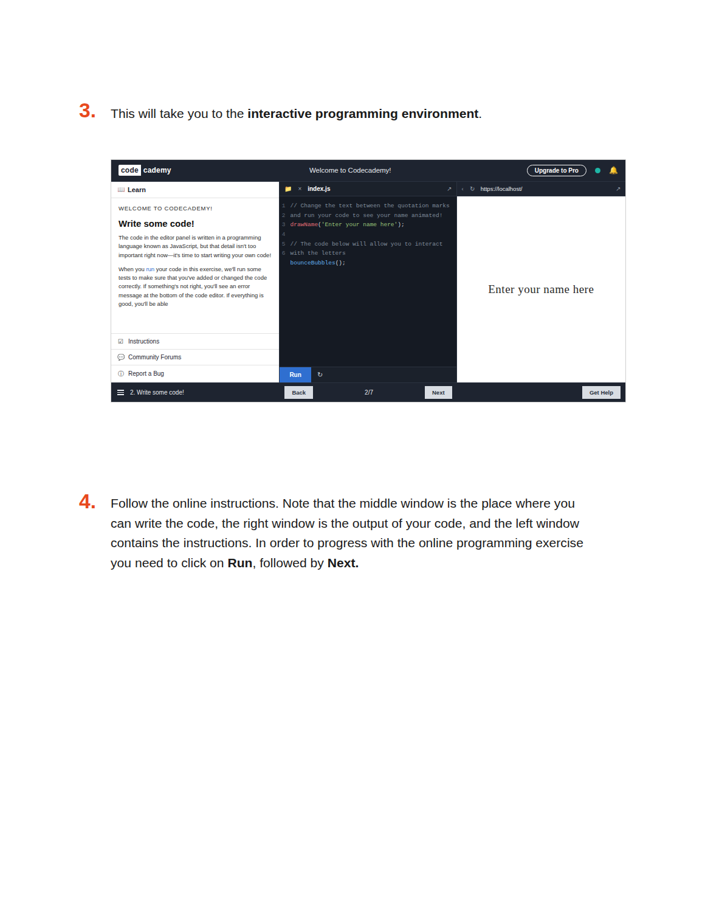3.
This will take you to the interactive programming environment.
code cademy Welcome to Codecademy! Upgrade to Pro 🔔
📖 Learn
Welcome to Codecademy!
Write some code!
The code in the editor panel is written in a programming language known as JavaScript, but that detail isn't too important right now—it's time to start writing your own code!
When you run your code in this exercise, we'll run some tests to make sure that you've added or changed the code correctly. If something's not right, you'll see an error message at the bottom of the code editor. If everything is good, you'll be able
☑Instructions
💬Community Forums
ⓘReport a Bug
📁 × index.js ↗
1
2
3
4
5
6
// Change the text between the quotation marks and run your code to see your name animated! drawName('Enter your name here'); // The code below will allow you to interact with the letters bounceBubbles();
Run ↻
‹ ↻ https://localhost/ ↗
Enter your name here
2. Write some code!
Back 2/7 Next
Get Help
4.
Follow the online instructions. Note that the middle window is the place where you can write the code, the right window is the output of your code, and the left window contains the instructions. In order to progress with the online programming exercise you need to click on Run, followed by Next.